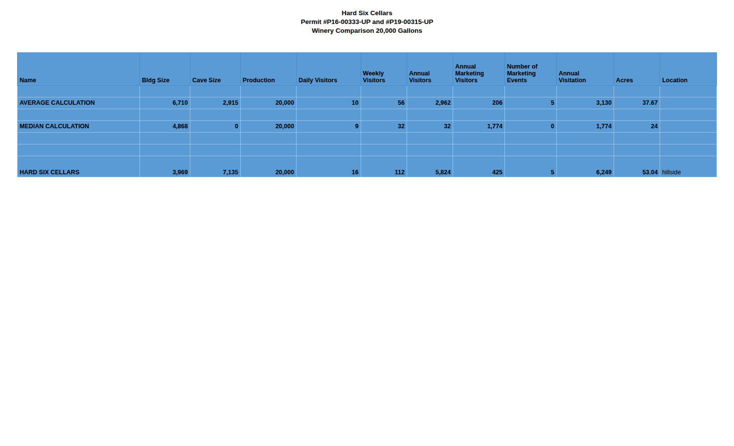Hard Six Cellars
Permit #P16-00333-UP and #P19-00315-UP
Winery Comparison 20,000 Gallons
| Name | Bldg Size | Cave Size | Production | Daily Visitors | Weekly Visitors | Annual Visitors | Annual Marketing Visitors | Number of Marketing Events | Annual Visitation | Acres | Location |
| --- | --- | --- | --- | --- | --- | --- | --- | --- | --- | --- | --- |
| AVERAGE CALCULATION | 6,710 | 2,915 | 20,000 | 10 | 56 | 2,962 | 206 | 5 | 3,130 | 37.67 | |
| MEDIAN CALCULATION | 4,868 | 0 | 20,000 | 9 | 32 | 32 | 1,774 | 0 | 1,774 | 24 | |
| HARD SIX CELLARS | 3,969 | 7,135 | 20,000 | 16 | 112 | 5,824 | 425 | 5 | 6,249 | 53.04 | hillside |